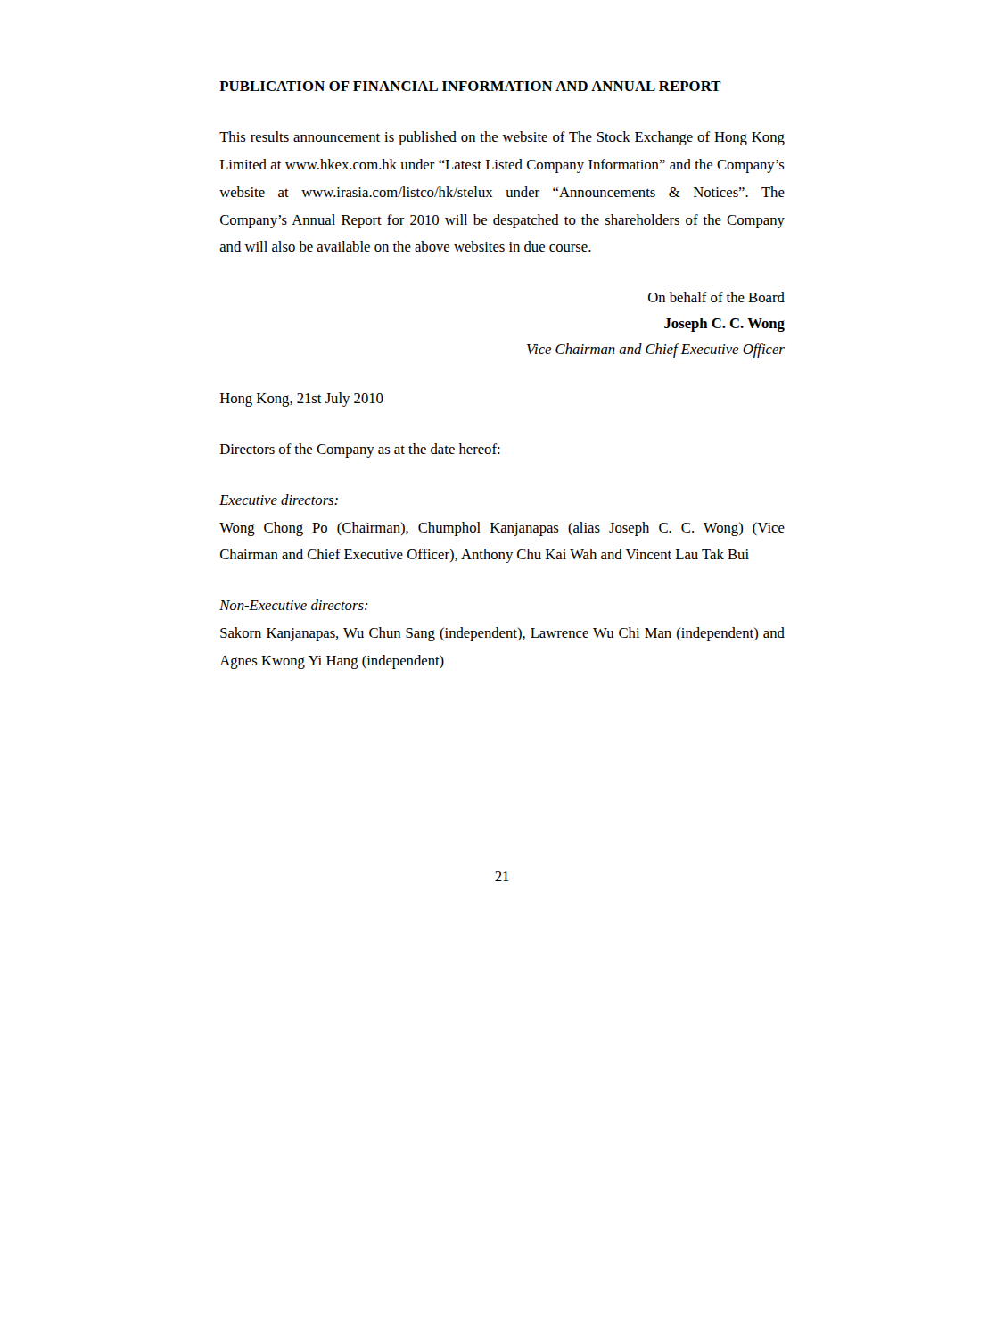PUBLICATION OF FINANCIAL INFORMATION AND ANNUAL REPORT
This results announcement is published on the website of The Stock Exchange of Hong Kong Limited at www.hkex.com.hk under “Latest Listed Company Information” and the Company’s website at www.irasia.com/listco/hk/stelux under “Announcements & Notices”. The Company’s Annual Report for 2010 will be despatched to the shareholders of the Company and will also be available on the above websites in due course.
On behalf of the Board Joseph C. C. Wong Vice Chairman and Chief Executive Officer
Hong Kong, 21st July 2010
Directors of the Company as at the date hereof:
Executive directors:
Wong Chong Po (Chairman), Chumphol Kanjanapas (alias Joseph C. C. Wong) (Vice Chairman and Chief Executive Officer), Anthony Chu Kai Wah and Vincent Lau Tak Bui
Non-Executive directors:
Sakorn Kanjanapas, Wu Chun Sang (independent), Lawrence Wu Chi Man (independent) and Agnes Kwong Yi Hang (independent)
21